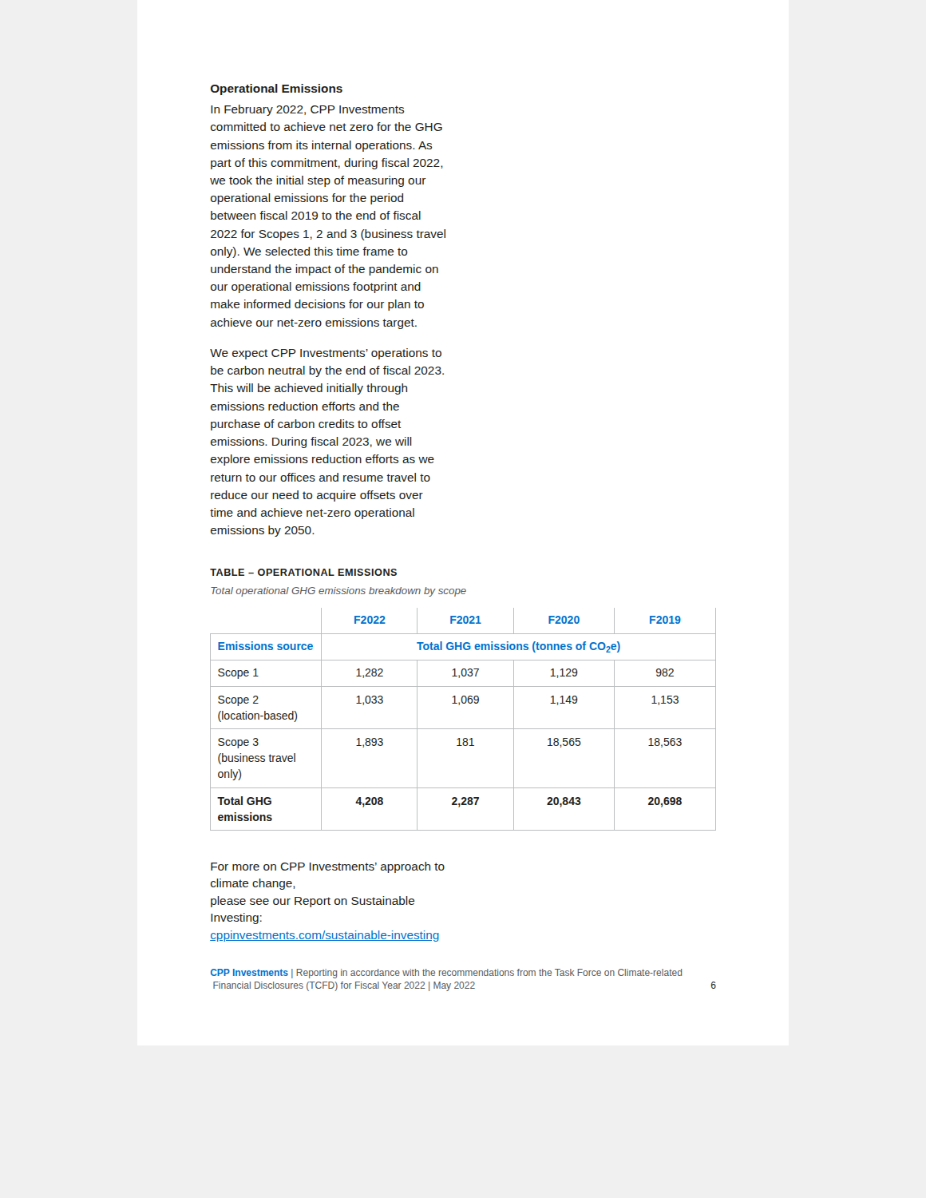Operational Emissions
In February 2022, CPP Investments committed to achieve net zero for the GHG emissions from its internal operations. As part of this commitment, during fiscal 2022, we took the initial step of measuring our operational emissions for the period between fiscal 2019 to the end of fiscal 2022 for Scopes 1, 2 and 3 (business travel only). We selected this time frame to understand the impact of the pandemic on our operational emissions footprint and make informed decisions for our plan to achieve our net-zero emissions target.
We expect CPP Investments’ operations to be carbon neutral by the end of fiscal 2023. This will be achieved initially through emissions reduction efforts and the purchase of carbon credits to offset emissions. During fiscal 2023, we will explore emissions reduction efforts as we return to our offices and resume travel to reduce our need to acquire offsets over time and achieve net-zero operational emissions by 2050.
Table – Operational Emissions
Total operational GHG emissions breakdown by scope
| | F2022 | F2021 | F2020 | F2019 |
| --- | --- | --- | --- | --- |
| Emissions source | Total GHG emissions (tonnes of CO 2 e) |
| Scope 1 | 1,282 | 1,037 | 1,129 | 982 |
| Scope 2 (location-based) | 1,033 | 1,069 | 1,149 | 1,153 |
| Scope 3 (business travel only) | 1,893 | 181 | 18,565 | 18,563 |
| Total GHG emissions | 4,208 | 2,287 | 20,843 | 20,698 |
For more on CPP Investments’ approach to climate change,
please see our Report on Sustainable Investing:
cppinvestments.com/sustainable-investing
CPP Investments | Reporting in accordance with the recommendations from the Task Force on Climate-related
Financial Disclosures (TCFD) for Fiscal Year 2022 | May 2022
6